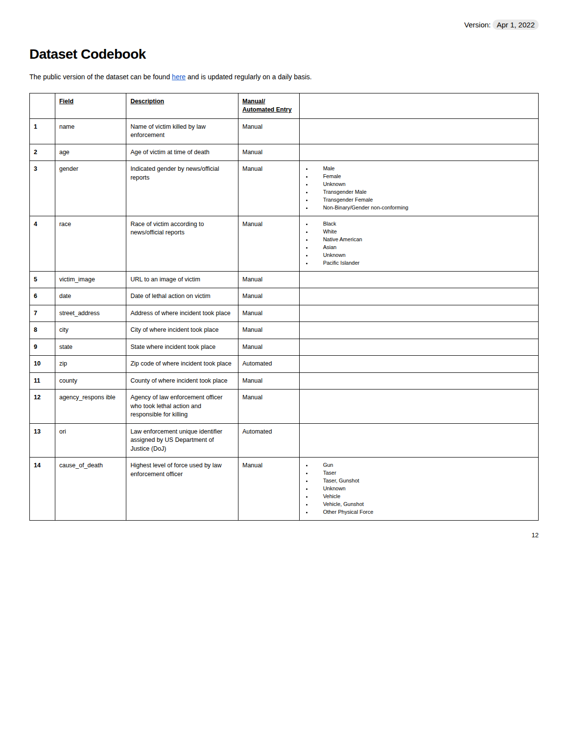Version: Apr 1, 2022
Dataset Codebook
The public version of the dataset can be found here and is updated regularly on a daily basis.
| | Field | Description | Manual/ Automated Entry | |
| --- | --- | --- | --- | --- |
| 1 | name | Name of victim killed by law enforcement | Manual | |
| 2 | age | Age of victim at time of death | Manual | |
| 3 | gender | Indicated gender by news/official reports | Manual | Male Female Unknown Transgender Male Transgender Female Non-Binary/Gender non-conforming |
| 4 | race | Race of victim according to news/official reports | Manual | Black White Native American Asian Unknown Pacific Islander |
| 5 | victim_image | URL to an image of victim | Manual | |
| 6 | date | Date of lethal action on victim | Manual | |
| 7 | street_address | Address of where incident took place | Manual | |
| 8 | city | City of where incident took place | Manual | |
| 9 | state | State where incident took place | Manual | |
| 10 | zip | Zip code of where incident took place | Automated | |
| 11 | county | County of where incident took place | Manual | |
| 12 | agency_respons ible | Agency of law enforcement officer who took lethal action and responsible for killing | Manual | |
| 13 | ori | Law enforcement unique identifier assigned by US Department of Justice (DoJ) | Automated | |
| 14 | cause_of_death | Highest level of force used by law enforcement officer | Manual | Gun Taser Taser, Gunshot Unknown Vehicle Vehicle, Gunshot Other Physical Force |
12